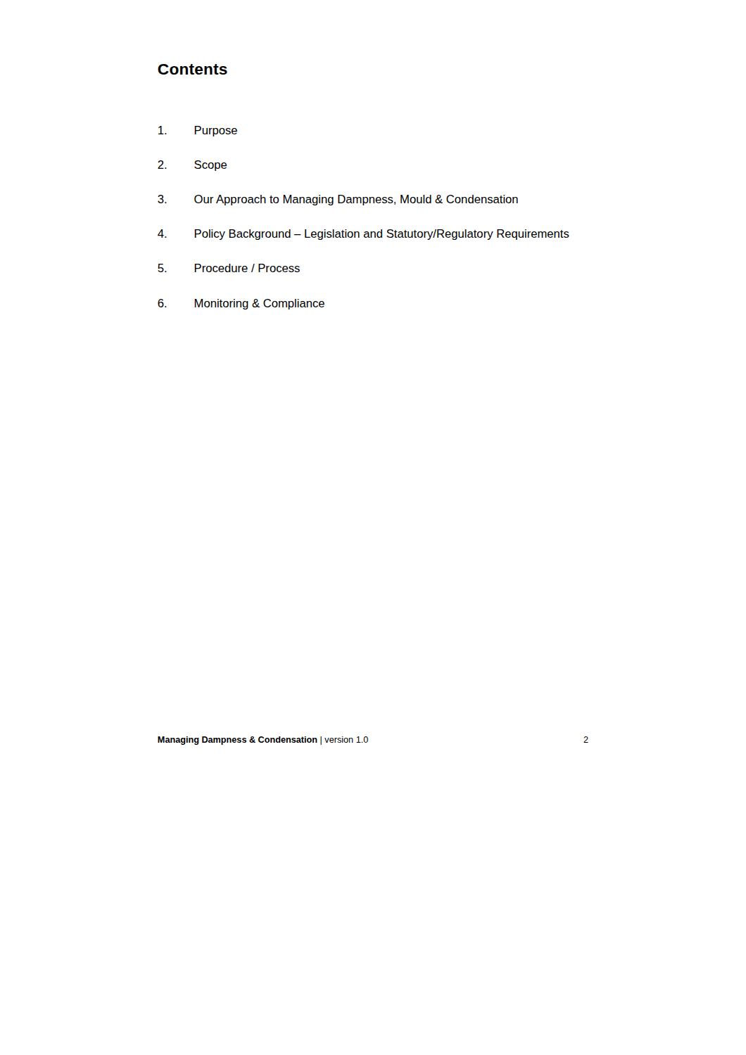Contents
1. Purpose
2. Scope
3. Our Approach to Managing Dampness, Mould & Condensation
4. Policy Background – Legislation and Statutory/Regulatory Requirements
5. Procedure / Process
6. Monitoring & Compliance
Managing Dampness & Condensation | version 1.0
2